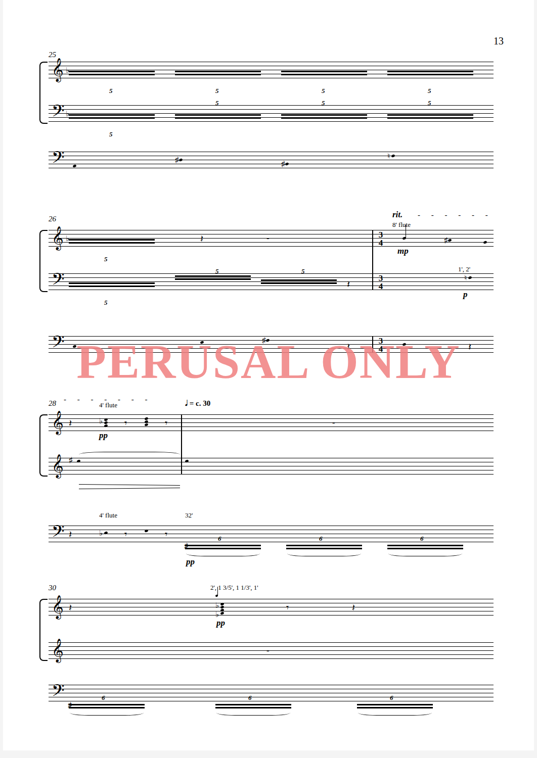13
============================================================ SYSTEM 1 (measure 25) ============================================================
25
𝄞 𝄢 ♭ ♭
𝄢 5 5 5 5 5 5 5 5
♯ ♯ ♮
============================================================ SYSTEM 2 (measure 26 – 27, rit., meter change to 3/4) ============================================================
26
rit. - - - - - - 8' flute 1', 2'
𝄞 𝄢 ♭
𝄢 5 5 5 5
𝄽 𝄻 𝄽 𝄽
3
4
3
4
3
4
mp p
♯
♮
♯
𝄽
PERUSAL ONLY
============================================================ SYSTEM 3 (measure 28 – 29, new tempo, 4' flute, 32') ============================================================
28
- - - - - - - 4' flute 𝅘𝅥 = c. 30
𝄞 𝄞
𝄢 4' flute 32' 𝄽
♭ 𝄾
𝄾 pp ♯
𝄻 𝄽
♭ 𝄾
𝄾
6
6
6
pp ♯
============================================================ SYSTEM 4 (measure 30) ============================================================
30
2', 1 3/5', 1 1/3', 1'
𝄞 𝄞
𝄢 𝄽
♭ ♭ pp 𝄾 𝄽 𝄻
6
♯
6
6